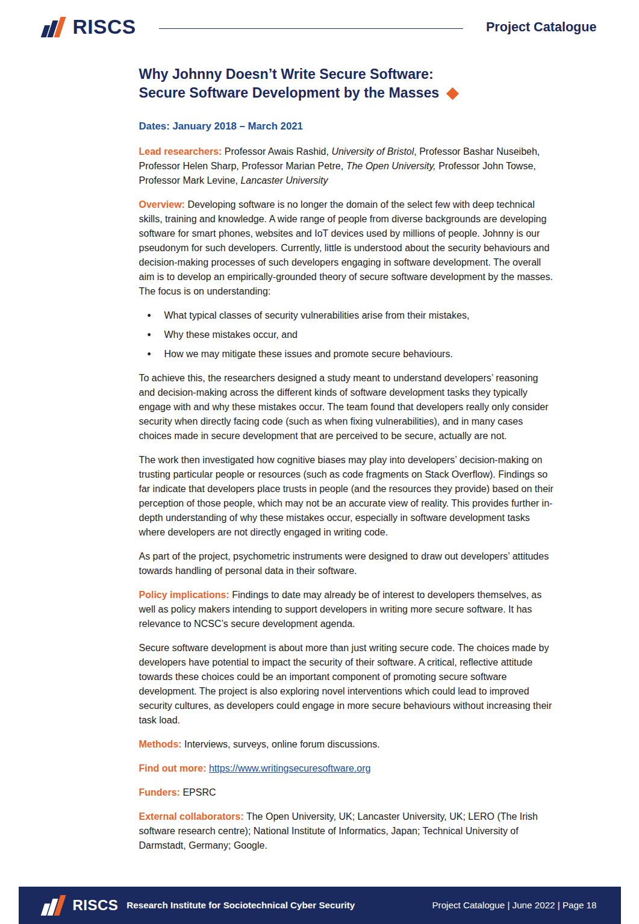RISCS
Project Catalogue
Why Johnny Doesn’t Write Secure Software:
Secure Software Development by the Masses
Dates: January 2018 – March 2021
Lead researchers: Professor Awais Rashid, University of Bristol, Professor Bashar Nuseibeh, Professor Helen Sharp, Professor Marian Petre, The Open University, Professor John Towse, Professor Mark Levine, Lancaster University
Overview: Developing software is no longer the domain of the select few with deep technical skills, training and knowledge. A wide range of people from diverse backgrounds are developing software for smart phones, websites and IoT devices used by millions of people. Johnny is our pseudonym for such developers. Currently, little is understood about the security behaviours and decision-making processes of such developers engaging in software development. The overall aim is to develop an empirically-grounded theory of secure software development by the masses. The focus is on understanding:
What typical classes of security vulnerabilities arise from their mistakes,
Why these mistakes occur, and
How we may mitigate these issues and promote secure behaviours.
To achieve this, the researchers designed a study meant to understand developers’ reasoning and decision-making across the different kinds of software development tasks they typically engage with and why these mistakes occur. The team found that developers really only consider security when directly facing code (such as when fixing vulnerabilities), and in many cases choices made in secure development that are perceived to be secure, actually are not.
The work then investigated how cognitive biases may play into developers’ decision-making on trusting particular people or resources (such as code fragments on Stack Overflow). Findings so far indicate that developers place trusts in people (and the resources they provide) based on their perception of those people, which may not be an accurate view of reality. This provides further in-depth understanding of why these mistakes occur, especially in software development tasks where developers are not directly engaged in writing code.
As part of the project, psychometric instruments were designed to draw out developers’ attitudes towards handling of personal data in their software.
Policy implications: Findings to date may already be of interest to developers themselves, as well as policy makers intending to support developers in writing more secure software. It has relevance to NCSC’s secure development agenda.
Secure software development is about more than just writing secure code. The choices made by developers have potential to impact the security of their software. A critical, reflective attitude towards these choices could be an important component of promoting secure software development. The project is also exploring novel interventions which could lead to improved security cultures, as developers could engage in more secure behaviours without increasing their task load.
Methods: Interviews, surveys, online forum discussions.
Find out more: https://www.writingsecuresoftware.org
Funders: EPSRC
External collaborators: The Open University, UK; Lancaster University, UK; LERO (The Irish software research centre); National Institute of Informatics, Japan; Technical University of Darmstadt, Germany; Google.
RISCS
Research Institute for Sociotechnical Cyber Security
Project Catalogue | June 2022 | Page 18